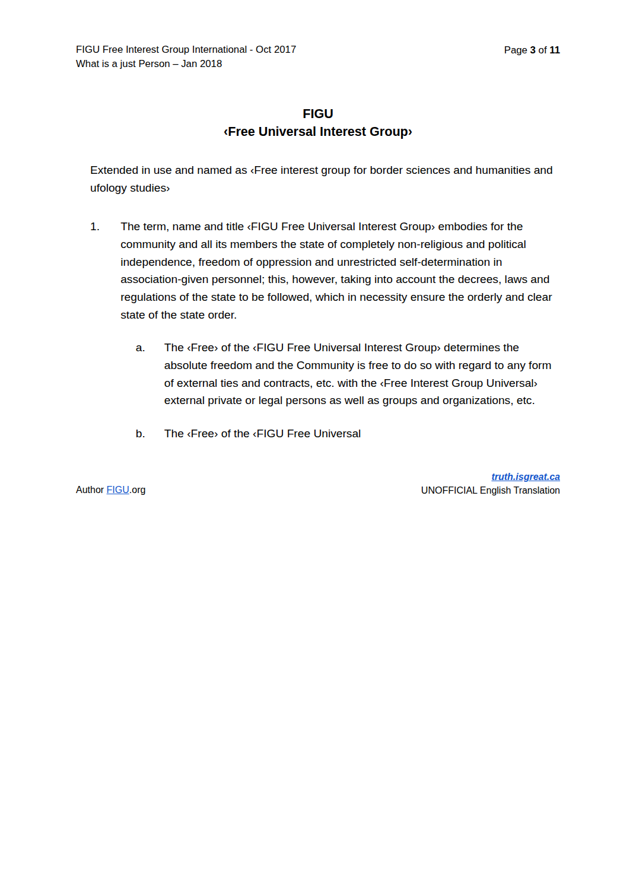FIGU Free Interest Group International - Oct 2017
What is a just Person – Jan 2018
Page 3 of 11
FIGU ‹Free Universal Interest Group›
Extended in use and named as ‹Free interest group for border sciences and humanities and ufology studies›
The term, name and title ‹FIGU Free Universal Interest Group› embodies for the community and all its members the state of completely non-religious and political independence, freedom of oppression and unrestricted self-determination in association-given personnel; this, however, taking into account the decrees, laws and regulations of the state to be followed, which in necessity ensure the orderly and clear state of the state order.
The ‹Free› of the ‹FIGU Free Universal Interest Group› determines the absolute freedom and the Community is free to do so with regard to any form of external ties and contracts, etc. with the ‹Free Interest Group Universal› external private or legal persons as well as groups and organizations, etc.
The ‹Free› of the ‹FIGU Free Universal
Author FIGU.org
truth.isgreat.ca UNOFFICIAL English Translation